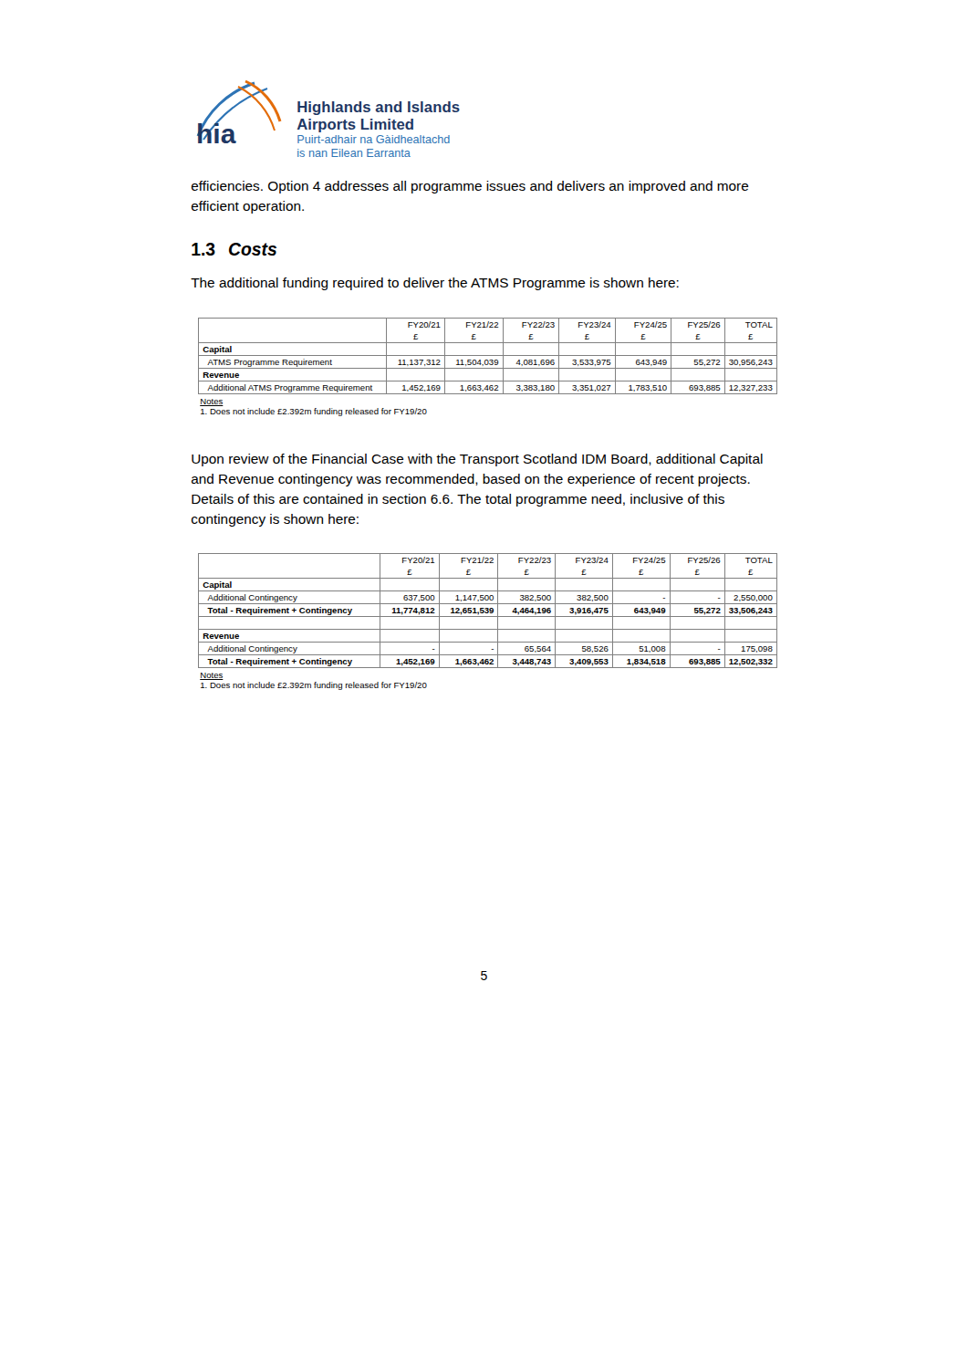hia
Highlands and Islands
Airports Limited
Puirt-adhair na Gàidhealtachd
is nan Eilean Earranta
efficiencies. Option 4 addresses all programme issues and delivers an improved and more efficient operation.
1.3 Costs
The additional funding required to deliver the ATMS Programme is shown here:
| | FY20/21 | FY21/22 | FY22/23 | FY23/24 | FY24/25 | FY25/26 | TOTAL |
| | £ | £ | £ | £ | £ | £ | £ |
| Capital | | | | | | | |
| ATMS Programme Requirement | 11,137,312 | 11,504,039 | 4,081,696 | 3,533,975 | 643,949 | 55,272 | 30,956,243 |
| Revenue | | | | | | | |
| Additional ATMS Programme Requirement | 1,452,169 | 1,663,462 | 3,383,180 | 3,351,027 | 1,783,510 | 693,885 | 12,327,233 |
Notes
1. Does not include £2.392m funding released for FY19/20
Upon review of the Financial Case with the Transport Scotland IDM Board, additional Capital and Revenue contingency was recommended, based on the experience of recent projects. Details of this are contained in section 6.6. The total programme need, inclusive of this contingency is shown here:
| | FY20/21 | FY21/22 | FY22/23 | FY23/24 | FY24/25 | FY25/26 | TOTAL |
| | £ | £ | £ | £ | £ | £ | £ |
| Capital | | | | | | | |
| Additional Contingency | 637,500 | 1,147,500 | 382,500 | 382,500 | - | - | 2,550,000 |
| Total - Requirement + Contingency | 11,774,812 | 12,651,539 | 4,464,196 | 3,916,475 | 643,949 | 55,272 | 33,506,243 |
| Revenue | | | | | | | |
| Additional Contingency | - | - | 65,564 | 58,526 | 51,008 | - | 175,098 |
| Total - Requirement + Contingency | 1,452,169 | 1,663,462 | 3,448,743 | 3,409,553 | 1,834,518 | 693,885 | 12,502,332 |
Notes
1. Does not include £2.392m funding released for FY19/20
5